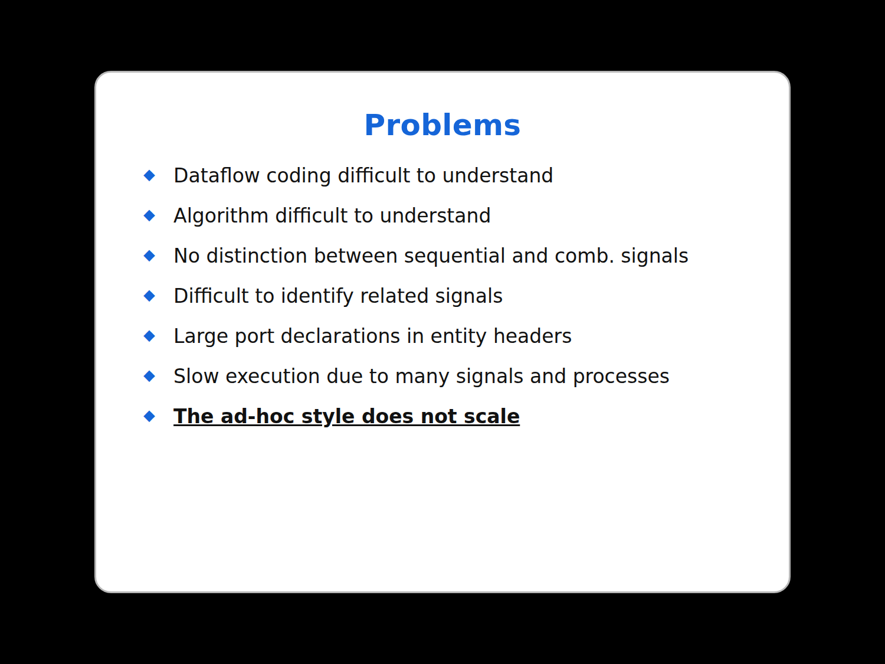Problems
Dataflow coding difficult to understand
Algorithm difficult to understand
No distinction between sequential and comb. signals
Difficult to identify related signals
Large port declarations in entity headers
Slow execution due to many signals and processes
The ad-hoc style does not scale